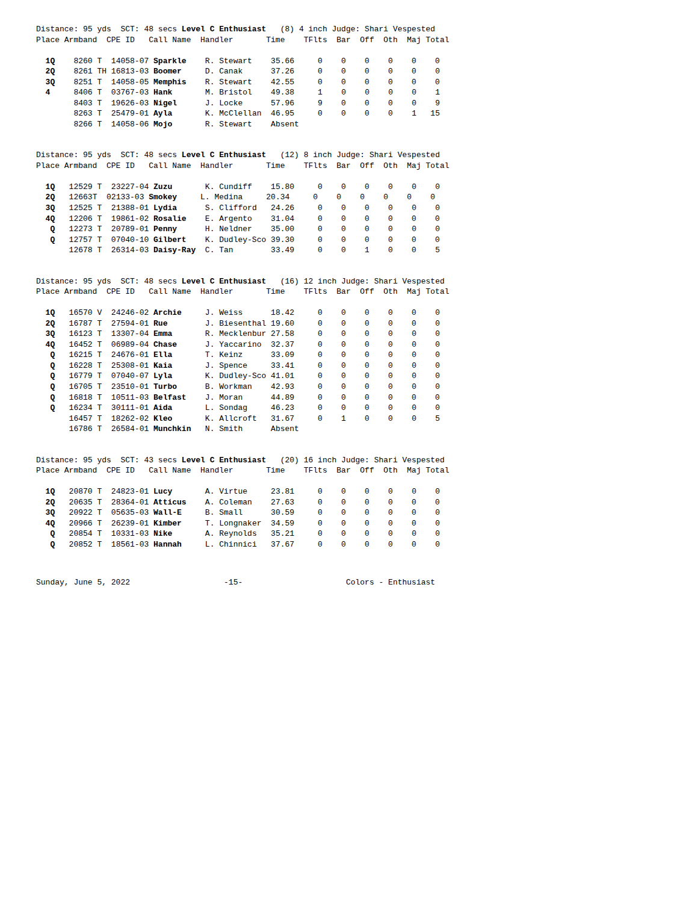Distance: 95 yds  SCT: 48 secs Level C Enthusiast   (8) 4 inch Judge: Shari Vespested
Place Armband  CPE ID   Call Name  Handler       Time    TFlts  Bar  Off  Oth  Maj Total

  1Q    8260 T  14058-07 Sparkle    R. Stewart    35.66     0    0    0    0    0    0
  2Q    8261 TH 16813-03 Boomer     D. Canak      37.26     0    0    0    0    0    0
  3Q    8251 T  14058-05 Memphis    R. Stewart    42.55     0    0    0    0    0    0
  4     8406 T  03767-03 Hank       M. Bristol    49.38     1    0    0    0    0    1
        8403 T  19626-03 Nigel      J. Locke      57.96     9    0    0    0    0    9
        8263 T  25479-01 Ayla       K. McClellan  46.95     0    0    0    0    1   15
        8266 T  14058-06 Mojo       R. Stewart    Absent
Distance: 95 yds  SCT: 48 secs Level C Enthusiast   (12) 8 inch Judge: Shari Vespested
Place Armband  CPE ID   Call Name  Handler       Time    TFlts  Bar  Off  Oth  Maj Total

  1Q   12529 T  23227-04 Zuzu       K. Cundiff    15.80     0    0    0    0    0    0
  2Q   12663T  02133-03 Smokey     L. Medina     20.34     0    0    0    0    0    0
  3Q   12525 T  21388-01 Lydia      S. Clifford   24.26     0    0    0    0    0    0
  4Q   12206 T  19861-02 Rosalie    E. Argento    31.04     0    0    0    0    0    0
   Q   12273 T  20789-01 Penny      H. Neldner    35.00     0    0    0    0    0    0
   Q   12757 T  07040-10 Gilbert    K. Dudley-Sco 39.30     0    0    0    0    0    0
       12678 T  26314-03 Daisy-Ray  C. Tan        33.49     0    0    1    0    0    5
Distance: 95 yds  SCT: 48 secs Level C Enthusiast   (16) 12 inch Judge: Shari Vespested
Place Armband  CPE ID   Call Name  Handler       Time    TFlts  Bar  Off  Oth  Maj Total

  1Q   16570 V  24246-02 Archie     J. Weiss      18.42     0    0    0    0    0    0
  2Q   16787 T  27594-01 Rue        J. Biesenthal 19.60     0    0    0    0    0    0
  3Q   16123 T  13307-04 Emma       R. Mecklenbur 27.58     0    0    0    0    0    0
  4Q   16452 T  06989-04 Chase      J. Yaccarino  32.37     0    0    0    0    0    0
   Q   16215 T  24676-01 Ella       T. Keinz      33.09     0    0    0    0    0    0
   Q   16228 T  25308-01 Kaia       J. Spence     33.41     0    0    0    0    0    0
   Q   16779 T  07040-07 Lyla       K. Dudley-Sco 41.01     0    0    0    0    0    0
   Q   16705 T  23510-01 Turbo      B. Workman    42.93     0    0    0    0    0    0
   Q   16818 T  10511-03 Belfast    J. Moran      44.89     0    0    0    0    0    0
   Q   16234 T  30111-01 Aida       L. Sondag     46.23     0    0    0    0    0    0
       16457 T  18262-02 Kleo       K. Allcroft   31.67     0    1    0    0    0    5
       16786 T  26584-01 Munchkin   N. Smith      Absent
Distance: 95 yds  SCT: 43 secs Level C Enthusiast   (20) 16 inch Judge: Shari Vespested
Place Armband  CPE ID   Call Name  Handler       Time    TFlts  Bar  Off  Oth  Maj Total

  1Q   20870 T  24823-01 Lucy       A. Virtue     23.81     0    0    0    0    0    0
  2Q   20635 T  28364-01 Atticus    A. Coleman    27.63     0    0    0    0    0    0
  3Q   20922 T  05635-03 Wall-E     B. Small      30.59     0    0    0    0    0    0
  4Q   20966 T  26239-01 Kimber     T. Longnaker  34.59     0    0    0    0    0    0
   Q   20854 T  10331-03 Nike       A. Reynolds   35.21     0    0    0    0    0    0
   Q   20852 T  18561-03 Hannah     L. Chinnici   37.67     0    0    0    0    0    0
Sunday, June 5, 2022                    -15-                      Colors - Enthusiast